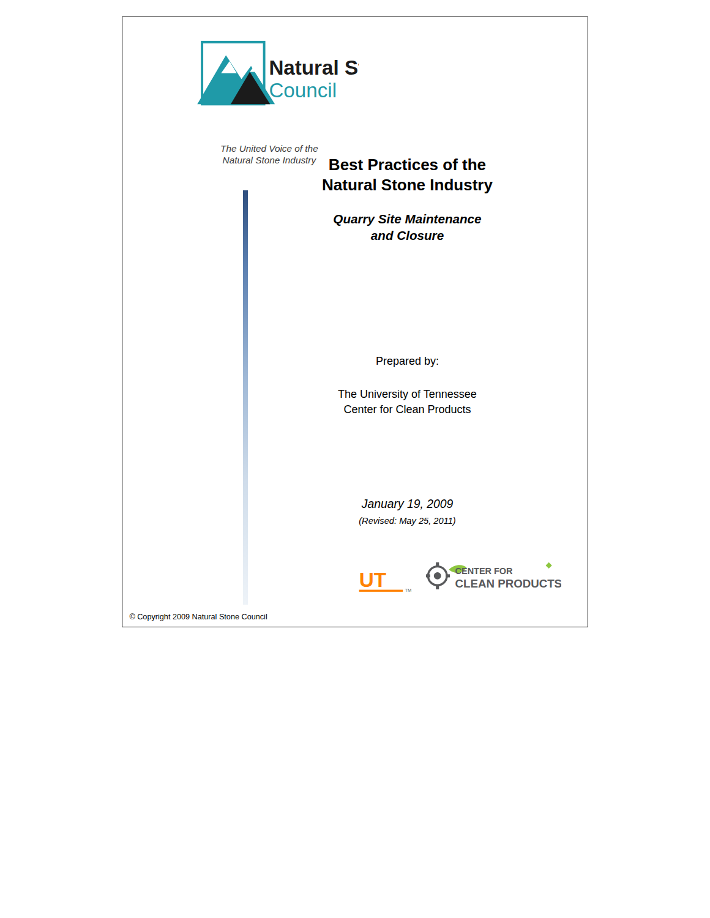Natural Stone Council
The United Voice of the
Natural Stone Industry
Best Practices of the
Natural Stone Industry
Quarry Site Maintenance
and Closure
Prepared by:
The University of Tennessee
Center for Clean Products
January 19, 2009
(Revised: May 25, 2011)
UT TM CENTER FOR CLEAN PRODUCTS
© Copyright 2009 Natural Stone Council